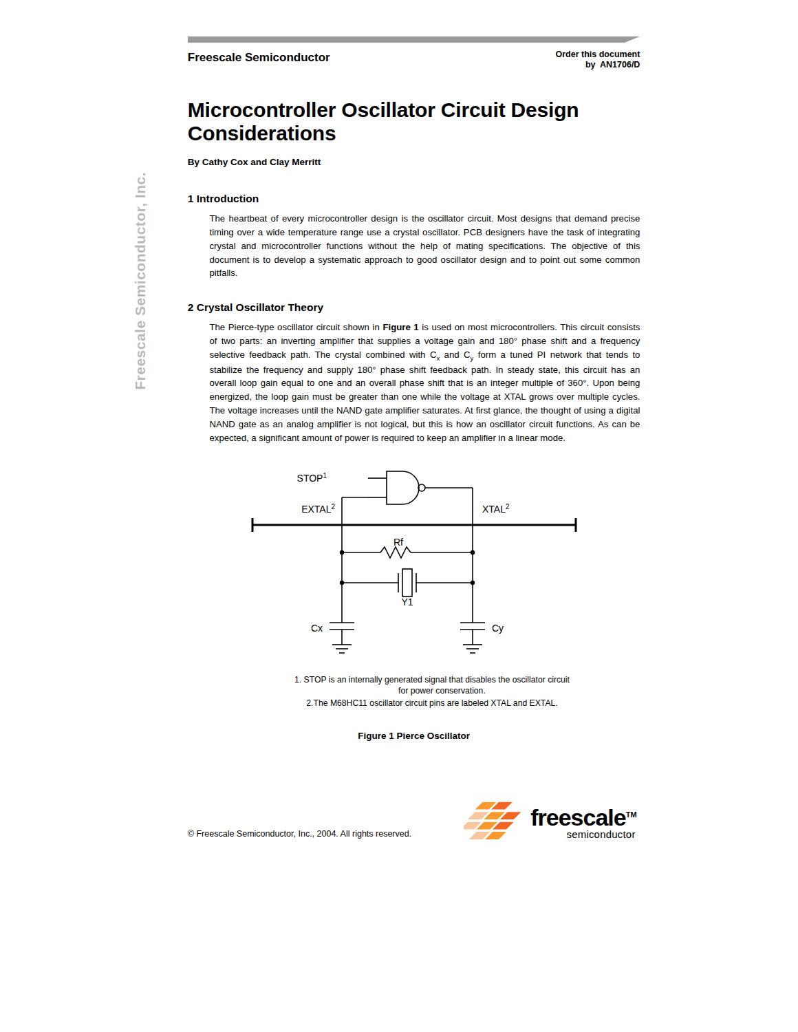Freescale Semiconductor, Inc.
Freescale Semiconductor
Order this document
by AN1706/D
Microcontroller Oscillator Circuit Design
Considerations
By Cathy Cox and Clay Merritt
1 Introduction
The heartbeat of every microcontroller design is the oscillator circuit. Most designs that demand precise timing over a wide temperature range use a crystal oscillator. PCB designers have the task of integrating crystal and microcontroller functions without the help of mating specifications. The objective of this document is to develop a systematic approach to good oscillator design and to point out some common pitfalls.
2 Crystal Oscillator Theory
The Pierce-type oscillator circuit shown in Figure 1 is used on most microcontrollers. This circuit consists of two parts: an inverting amplifier that supplies a voltage gain and 180° phase shift and a frequency selective feedback path. The crystal combined with Cx and Cy form a tuned PI network that tends to stabilize the frequency and supply 180° phase shift feedback path. In steady state, this circuit has an overall loop gain equal to one and an overall phase shift that is an integer multiple of 360°. Upon being energized, the loop gain must be greater than one while the voltage at XTAL grows over multiple cycles. The voltage increases until the NAND gate amplifier saturates. At first glance, the thought of using a digital NAND gate as an analog amplifier is not logical, but this is how an oscillator circuit functions. As can be expected, a significant amount of power is required to keep an amplifier in a linear mode.
STOP1 EXTAL2 XTAL2 Rf Cx Cy Y1
1. STOP is an internally generated signal that disables the oscillator circuit
for power conservation.
2.The M68HC11 oscillator circuit pins are labeled XTAL and EXTAL.
Figure 1 Pierce Oscillator
© Freescale Semiconductor, Inc., 2004. All rights reserved.
freescaleTM
semiconductor